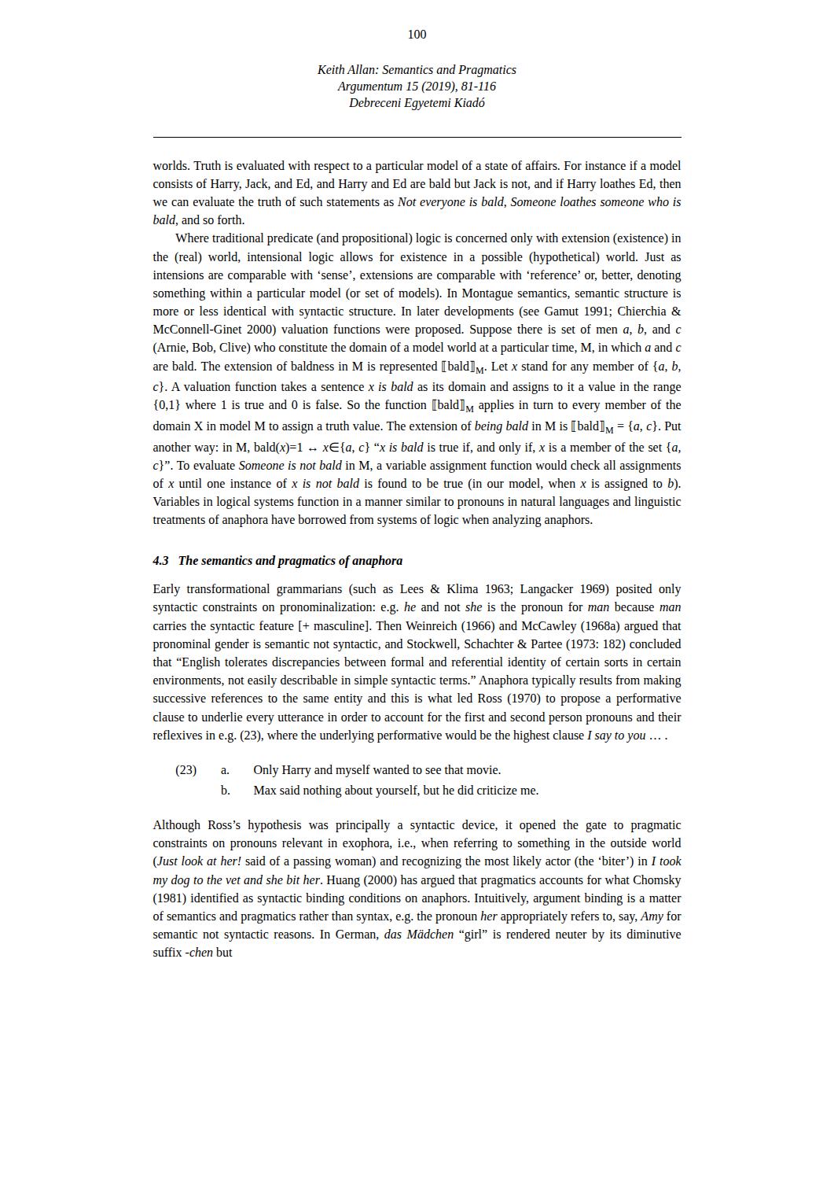100
Keith Allan: Semantics and Pragmatics
Argumentum 15 (2019), 81-116
Debreceni Egyetemi Kiadó
worlds. Truth is evaluated with respect to a particular model of a state of affairs. For instance if a model consists of Harry, Jack, and Ed, and Harry and Ed are bald but Jack is not, and if Harry loathes Ed, then we can evaluate the truth of such statements as Not everyone is bald, Someone loathes someone who is bald, and so forth.
Where traditional predicate (and propositional) logic is concerned only with extension (existence) in the (real) world, intensional logic allows for existence in a possible (hypothetical) world. Just as intensions are comparable with ‘sense’, extensions are comparable with ‘reference’ or, better, denoting something within a particular model (or set of models). In Montague semantics, semantic structure is more or less identical with syntactic structure. In later developments (see Gamut 1991; Chierchia & McConnell-Ginet 2000) valuation functions were proposed. Suppose there is set of men a, b, and c (Arnie, Bob, Clive) who constitute the domain of a model world at a particular time, M, in which a and c are bald. The extension of baldness in M is represented ⟦bald⟧M. Let x stand for any member of {a, b, c}. A valuation function takes a sentence x is bald as its domain and assigns to it a value in the range {0,1} where 1 is true and 0 is false. So the function ⟦bald⟧M applies in turn to every member of the domain X in model M to assign a truth value. The extension of being bald in M is ⟦bald⟧M = {a, c}. Put another way: in M, bald(x)=1 ↔ x∈{a, c} “x is bald is true if, and only if, x is a member of the set {a, c}”. To evaluate Someone is not bald in M, a variable assignment function would check all assignments of x until one instance of x is not bald is found to be true (in our model, when x is assigned to b). Variables in logical systems function in a manner similar to pronouns in natural languages and linguistic treatments of anaphora have borrowed from systems of logic when analyzing anaphors.
4.3 The semantics and pragmatics of anaphora
Early transformational grammarians (such as Lees & Klima 1963; Langacker 1969) posited only syntactic constraints on pronominalization: e.g. he and not she is the pronoun for man because man carries the syntactic feature [+ masculine]. Then Weinreich (1966) and McCawley (1968a) argued that pronominal gender is semantic not syntactic, and Stockwell, Schachter & Partee (1973: 182) concluded that “English tolerates discrepancies between formal and referential identity of certain sorts in certain environments, not easily describable in simple syntactic terms.” Anaphora typically results from making successive references to the same entity and this is what led Ross (1970) to propose a performative clause to underlie every utterance in order to account for the first and second person pronouns and their reflexives in e.g. (23), where the underlying performative would be the highest clause I say to you … .
| (23) | a. | Only Harry and myself wanted to see that movie. |
| | b. | Max said nothing about yourself, but he did criticize me. |
Although Ross’s hypothesis was principally a syntactic device, it opened the gate to pragmatic constraints on pronouns relevant in exophora, i.e., when referring to something in the outside world (Just look at her! said of a passing woman) and recognizing the most likely actor (the ‘biter’) in I took my dog to the vet and she bit her. Huang (2000) has argued that pragmatics accounts for what Chomsky (1981) identified as syntactic binding conditions on anaphors. Intuitively, argument binding is a matter of semantics and pragmatics rather than syntax, e.g. the pronoun her appropriately refers to, say, Amy for semantic not syntactic reasons. In German, das Mädchen “girl” is rendered neuter by its diminutive suffix -chen but